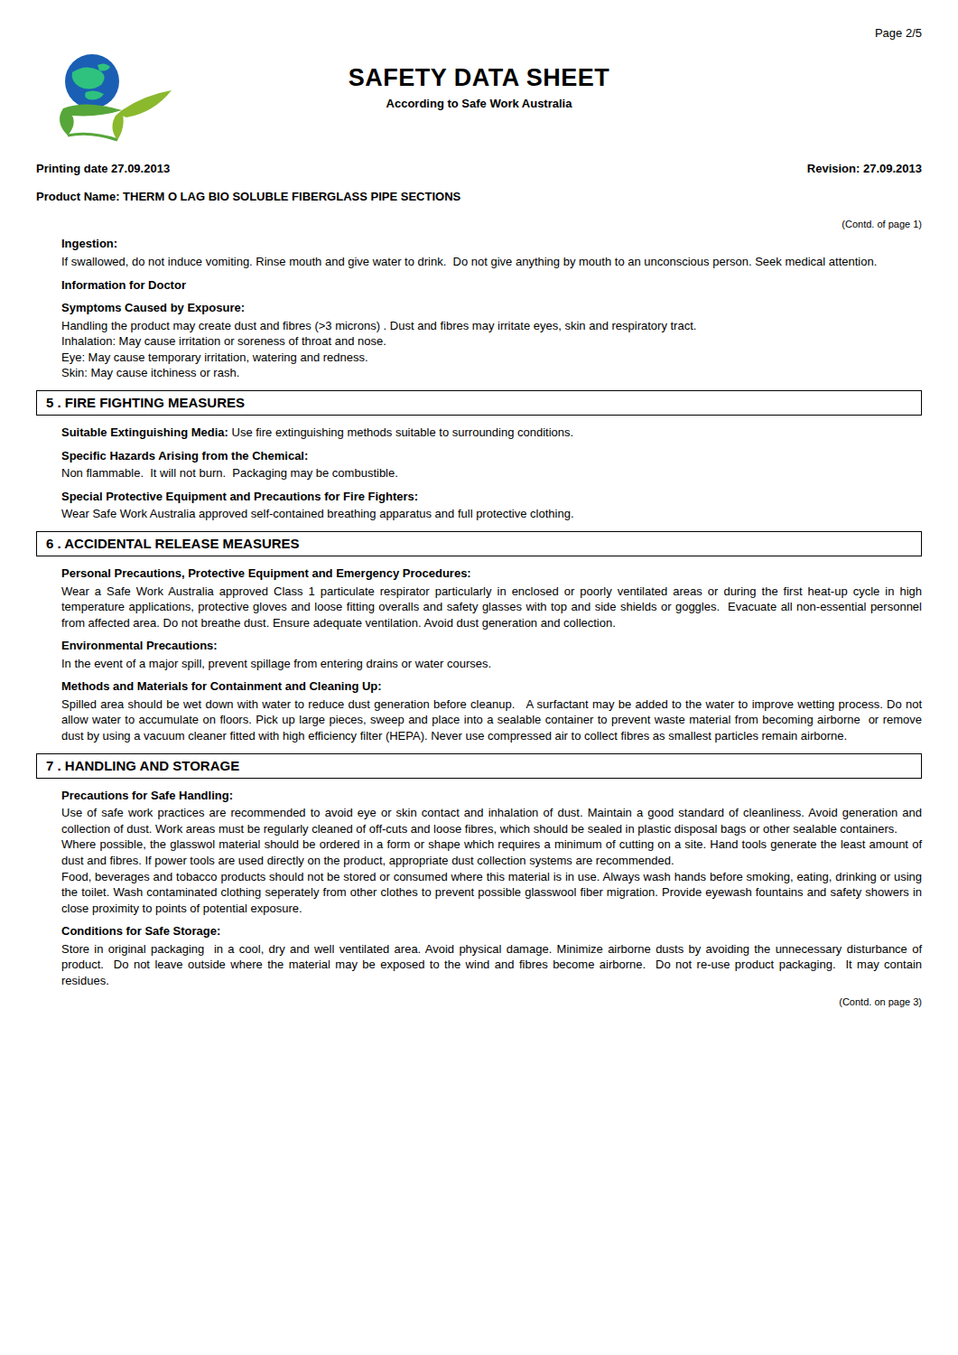Page 2/5
SAFETY DATA SHEET
According to Safe Work Australia
Printing date 27.09.2013 Revision: 27.09.2013
Product Name: THERM O LAG BIO SOLUBLE FIBERGLASS PIPE SECTIONS
(Contd. of page 1)
Ingestion:
If swallowed, do not induce vomiting. Rinse mouth and give water to drink. Do not give anything by mouth to an unconscious person. Seek medical attention.
Information for Doctor
Symptoms Caused by Exposure:
Handling the product may create dust and fibres (>3 microns) . Dust and fibres may irritate eyes, skin and respiratory tract.
Inhalation: May cause irritation or soreness of throat and nose.
Eye: May cause temporary irritation, watering and redness.
Skin: May cause itchiness or rash.
5 . FIRE FIGHTING MEASURES
Suitable Extinguishing Media: Use fire extinguishing methods suitable to surrounding conditions.
Specific Hazards Arising from the Chemical:
Non flammable. It will not burn. Packaging may be combustible.
Special Protective Equipment and Precautions for Fire Fighters:
Wear Safe Work Australia approved self-contained breathing apparatus and full protective clothing.
6 . ACCIDENTAL RELEASE MEASURES
Personal Precautions, Protective Equipment and Emergency Procedures:
Wear a Safe Work Australia approved Class 1 particulate respirator particularly in enclosed or poorly ventilated areas or during the first heat-up cycle in high temperature applications, protective gloves and loose fitting overalls and safety glasses with top and side shields or goggles. Evacuate all non-essential personnel from affected area. Do not breathe dust. Ensure adequate ventilation. Avoid dust generation and collection.
Environmental Precautions:
In the event of a major spill, prevent spillage from entering drains or water courses.
Methods and Materials for Containment and Cleaning Up:
Spilled area should be wet down with water to reduce dust generation before cleanup. A surfactant may be added to the water to improve wetting process. Do not allow water to accumulate on floors. Pick up large pieces, sweep and place into a sealable container to prevent waste material from becoming airborne or remove dust by using a vacuum cleaner fitted with high efficiency filter (HEPA). Never use compressed air to collect fibres as smallest particles remain airborne.
7 . HANDLING AND STORAGE
Precautions for Safe Handling:
Use of safe work practices are recommended to avoid eye or skin contact and inhalation of dust. Maintain a good standard of cleanliness. Avoid generation and collection of dust. Work areas must be regularly cleaned of off-cuts and loose fibres, which should be sealed in plastic disposal bags or other sealable containers.
Where possible, the glasswol material should be ordered in a form or shape which requires a minimum of cutting on a site. Hand tools generate the least amount of dust and fibres. If power tools are used directly on the product, appropriate dust collection systems are recommended.
Food, beverages and tobacco products should not be stored or consumed where this material is in use. Always wash hands before smoking, eating, drinking or using the toilet. Wash contaminated clothing seperately from other clothes to prevent possible glasswool fiber migration. Provide eyewash fountains and safety showers in close proximity to points of potential exposure.
Conditions for Safe Storage:
Store in original packaging in a cool, dry and well ventilated area. Avoid physical damage. Minimize airborne dusts by avoiding the unnecessary disturbance of product. Do not leave outside where the material may be exposed to the wind and fibres become airborne. Do not re-use product packaging. It may contain residues.
(Contd. on page 3)